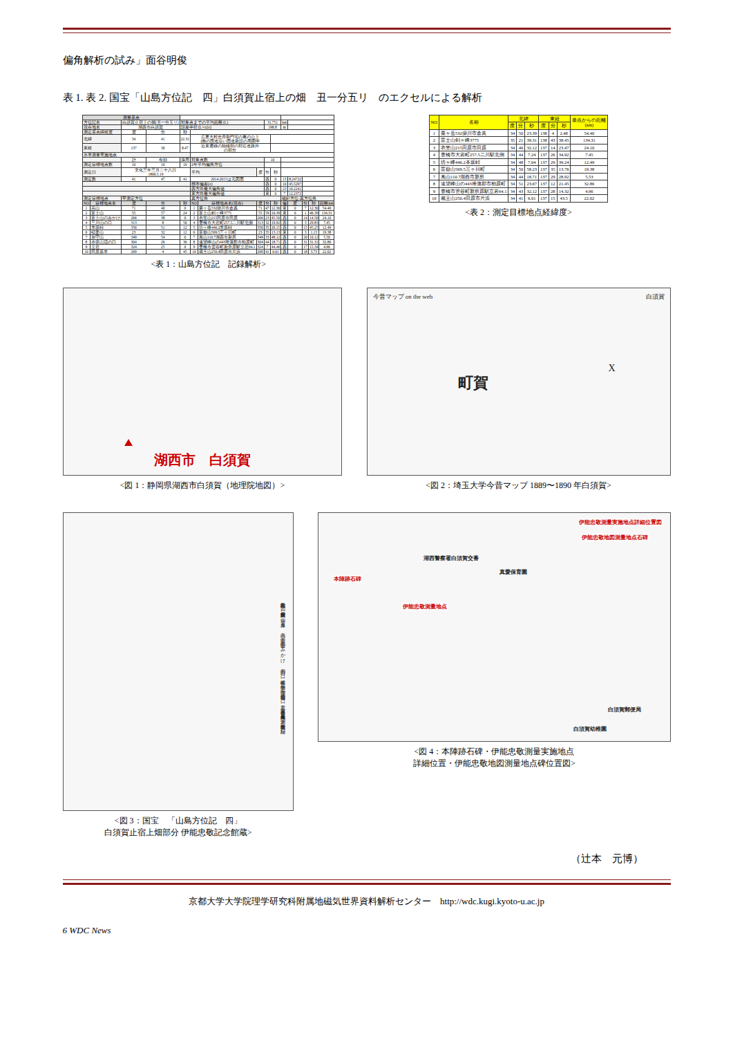偏角解析の試み」面谷明俊
表 1. 表 2. 国宝「山島方位記　四」白須賀止宿上の畑　丑一分五リ　のエクセルによる解析
| 測量基点 | | |
| 方位記名 | 白須賀止宿上の畑(丑一分五リ) | 対象点までの平均距離 (L) | 31.751 | km | |
| 現在地名 | 湖西市白須賀 | 誤差半径 (L×σ2σ) | 198.8 | m | |
| 測定基点緯経度 | 度 | 分 | 秒 | |
| 北緯 | 34 | 41 | 22.31 | 広重大村志斉衛門宅の裏の山上 (南の国道沿い国道新設の周囲中 | |
| 東経 | 137 | 30 | 8.47 | 近東通線の始線部の対応道路外 の部分 | |
| 水準測量実施地点 | |
| | 計 | 有効 | 採用 | 対象点数 | 10 | |
| 測定目標地点数 | 10 | 10 | 10 | 2年平均偏角方位 | | |
| 測定日 | 文化三年三月二十八日 1806.5.19 | 平均 | 度 | 分 | 秒 | |
| 測定数 | 41 | 47 | 41 | 2014.2015は元図面 | 西 | 0 | 13 | 8.24722 | |
| | 標本偏差(σ) | 西 | 0 | 10 | 45.5297 | |
| | 西方向最大偏角値 | 西 | 0 | 23 | 16.2241 | |
| | 東方向最大偏角値 | 東 | 0 | 7 | 12.2372 | |
| 測定目標地点 | 甲測定方位 | 真方位角 | 磁針方位-真方位角 |
| NO | 目標地点名 | 度 | 分 | 秒 | NO | 目標地点名(現在) | 度 | 分 | 秒 | 偏 | 度 | 分 | 秒 | 距離km |
| 1 | 高山 | 71 | 40 | 0 | 1 | 栗ヶ岳532掛川市倉真 | 71 | 47 | 12.30 | 東 | 0 | 7 | 12.30 | 54.40 |
| 2 | 富士山 | 55 | 57 | 24 | 2 | 富士山剣ヶ峰3775 | 55 | 59 | 10.39 | 東 | 0 | 1 | 46.39 | 134.31 |
| 3 | 富士山のみかけ | 266 | 38 | 0 | 3 | 衣笠山215田原市田原 | 266 | 23 | 45.50 | 西 | 0 | 14 | 14.50 | 24.10 |
| 4 | 三川山の口 | 313 | 8 | 50 | 4 | 豊橋市大岩町257.5二川駅北側 | 313 | 32 | 19.92 | 西 | 0 | 3 | 29.83 | 7.45 |
| 5 | 本坂峠 | 356 | 51 | 12 | 5 | 坊ヶ峰446.2本坂峠 | 356 | 35 | 26.15 | 西 | 0 | 15 | 45.25 | 12.49 |
| 6 | 稲妻山 | 23 | 32 | 12 | 6 | 富嶽山569.5三ヶ日町 | 23 | 35 | 13.13 | 東 | 0 | 3 | 1.13 | 19.38 |
| 7 | 加守山 | 349 | 54 | 0 | 7 | 嵩山110.7湖西市新所 | 349 | 33 | 48.12 | 西 | 0 | 20 | 10.12 | 5.50 |
| 8 | 赤坂山辺の口 | 304 | 26 | 36 | 8 | 遠望峰山の443堆蒲郡市柏原町 | 304 | 44 | 18.71 | 西 | 0 | 31 | 31.31 | 32.86 |
| 9 | 立岩 | 324 | 25 | 0 | 9 | 豊橋市雲谷町新所原駅立岩64.1 | 324 | 7 | 44.46 | 西 | 0 | 17 | 15.34 | 4.96 |
| 10 | 田原基本 | 269 | 4 | 45 | 10 | 蔵王山250.4田原市片浜 | 269 | 41 | 6.01 | 西 | 0 | 18 | 3.73 | 22.02 |
<表 1：山島方位記　記録解析>
| NO | 名称 | 北緯 | 東経 | 基点からの距離 (km) |
| --- | --- | --- | --- | --- |
| 度 | 分 | 秒 | 度 | 分 | 秒 |
| 1 | 栗ヶ岳532掛川市倉真 | 34 | 50 | 23.39 | 138 | 4 | 2.48 | 54.40 |
| 2 | 富士山剣ヶ峰3775 | 35 | 21 | 39.31 | 138 | 43 | 38.45 | 134.31 |
| 3 | 衣笠山215田原市田原 | 34 | 40 | 32.12 | 137 | 14 | 23.47 | 24.10 |
| 4 | 豊橋市大岩町257.5二川駅北側 | 34 | 44 | 7.24 | 137 | 26 | 34.92 | 7.45 |
| 5 | 坊ヶ峰446.2本坂峠 | 34 | 48 | 7.04 | 137 | 29 | 39.24 | 12.49 |
| 6 | 富嶽山569.5三ヶ日町 | 34 | 50 | 58.23 | 137 | 35 | 13.76 | 19.38 |
| 7 | 嵩山110.7湖西市新所 | 34 | 44 | 18.71 | 137 | 29 | 28.92 | 5.53 |
| 8 | 遠望峰山の443堆蒲郡市柏原町 | 34 | 51 | 23.67 | 137 | 12 | 21.45 | 32.86 |
| 9 | 豊橋市雲谷町新所原駅立岩64.1 | 34 | 43 | 32.12 | 137 | 28 | 14.32 | 4.96 |
| 10 | 蔵王山250.4田原市片浜 | 34 | 41 | 6.01 | 137 | 15 | 43.5 | 22.02 |
<表 2：測定目標地点経緯度>
湖西市　白須賀
<図 1：静岡県湖西市白須賀（地理院地図）>
今昔マップ on the web 白須賀 町賀 X
<図 2：埼玉大学今昔マップ 1889〜1890 年白須賀>
山島方位記　四　白須賀止宿上の畑　丑一分五リ　高山　富士山　富士山のみかけ　三川山の口　本坂峠　稲妻山　加守山　赤坂山辺の口　立岩　田原基本　文化三年三月二十八日　測定　伊能忠敬　記録
<図 3：国宝　「山島方位記　四」
白須賀止宿上畑部分 伊能忠敬記念館蔵>
伊能忠敬測量実施地点詳細位置図 伊能忠敬地図測量地点石碑 本陣跡石碑 伊能忠敬測量地点 湖西警察署白須賀交番 真愛保育園 白須賀郵便局 白須賀幼稚園
<図 4：本陣跡石碑・伊能忠敬測量実施地点
詳細位置・伊能忠敬地図測量地点碑位置図>
（辻本　元博）
京都大学大学院理学研究科附属地磁気世界資料解析センター　http://wdc.kugi.kyoto-u.ac.jp
6 WDC News